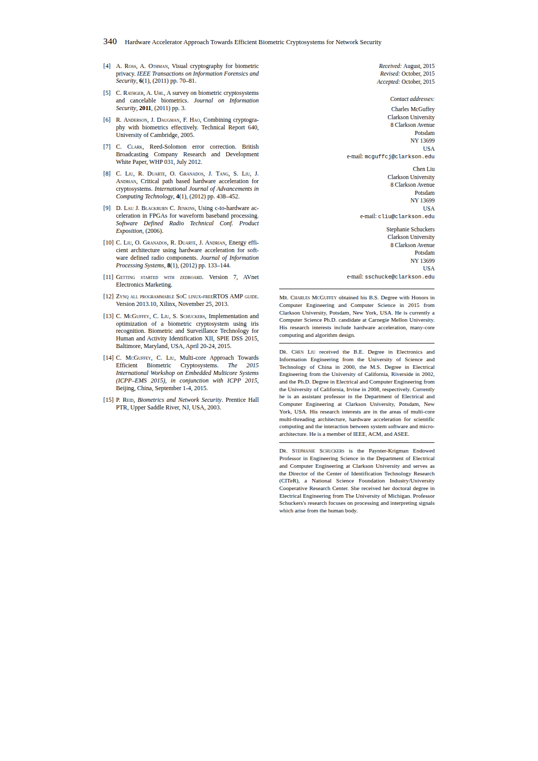340
Hardware Accelerator Approach Towards Efficient Biometric Cryptosystems for Network Security
[4] A. Ross, A. Othman, Visual cryptography for biometric privacy. IEEE Transactions on Information Forensics and Security, 6(1), (2011) pp. 70–81.
[5] C. Rathgeb, A. Uhl, A survey on biometric cryptosystems and cancelable biometrics. Journal on Information Security, 2011, (2011) pp. 3.
[6] R. Anderson, J. Daugman, F. Hao, Combining cryptography with biometrics effectively. Technical Report 640, University of Cambridge, 2005.
[7] C. Clark, Reed-Solomon error correction. British Broadcasting Company Research and Development White Paper, WHP 031, July 2012.
[8] C. Liu, R. Duarte, O. Granados, J. Tang, S. Liu, J. Andrian, Critical path based hardware acceleration for cryptosystems. International Journal of Advancements in Computing Technology, 4(1), (2012) pp. 438–452.
[9] D. Lau J. Blackburn C. Jenkins, Using c-to-hardware acceleration in FPGAs for waveform baseband processing. Software Defined Radio Technical Conf. Product Exposition, (2006).
[10] C. Liu, O. Granados, R. Duarte, J. Andrian, Energy efficient architecture using hardware acceleration for software defined radio components. Journal of Information Processing Systems, 8(1), (2012) pp. 133–144.
[11] Getting started with zedboard. Version 7, AVnet Electronics Marketing.
[12] Zynq all programmable SoC linux-freeRTOS AMP guide. Version 2013.10, Xilinx, November 25, 2013.
[13] C. McGuffey, C. Liu, S. Schuckers, Implementation and optimization of a biometric cryptosystem using iris recognition. Biometric and Surveillance Technology for Human and Activity Identification XII, SPIE DSS 2015, Baltimore, Maryland, USA, April 20-24, 2015.
[14] C. McGuffey, C. Liu, Multi-core Approach Towards Efficient Biometric Cryptosystems. The 2015 International Workshop on Embedded Multicore Systems (ICPP–EMS 2015), in conjunction with ICPP 2015, Beijing, China, September 1-4, 2015.
[15] P. Reid, Biometrics and Network Security. Prentice Hall PTR, Upper Saddle River, NJ, USA, 2003.
Received: August, 2015
Revised: October, 2015
Accepted: October, 2015
Contact addresses:
Charles McGuffey
Clarkson University
8 Clarkson Avenue
Potsdam
NY 13699
USA
e-mail: mcguffcj@clarkson.edu
Chen Liu
Clarkson University
8 Clarkson Avenue
Potsdam
NY 13699
USA
e-mail: cliu@clarkson.edu
Stephanie Schuckers
Clarkson University
8 Clarkson Avenue
Potsdam
NY 13699
USA
e-mail: sschucke@clarkson.edu
Mr. Charles McGuffey obtained his B.S. Degree with Honors in Computer Engineering and Computer Science in 2015 from Clarkson University, Potsdam, New York, USA. He is currently a Computer Science Ph.D. candidate at Carnegie Mellon University. His research interests include hardware acceleration, many-core computing and algorithm design.
Dr. Chen Liu received the B.E. Degree in Electronics and Information Engineering from the University of Science and Technology of China in 2000, the M.S. Degree in Electrical Engineering from the University of California, Riverside in 2002, and the Ph.D. Degree in Electrical and Computer Engineering from the University of California, Irvine in 2008, respectively. Currently he is an assistant professor in the Department of Electrical and Computer Engineering at Clarkson University, Potsdam, New York, USA. His research interests are in the areas of multi-core multi-threading architecture, hardware acceleration for scientific computing and the interaction between system software and micro-architecture. He is a member of IEEE, ACM, and ASEE.
Dr. Stephanie Schuckers is the Paynter-Krigman Endowed Professor in Engineering Science in the Department of Electrical and Computer Engineering at Clarkson University and serves as the Director of the Center of Identification Technology Research (CITeR), a National Science Foundation Industry/University Cooperative Research Center. She received her doctoral degree in Electrical Engineering from The University of Michigan. Professor Schuckers's research focuses on processing and interpreting signals which arise from the human body.